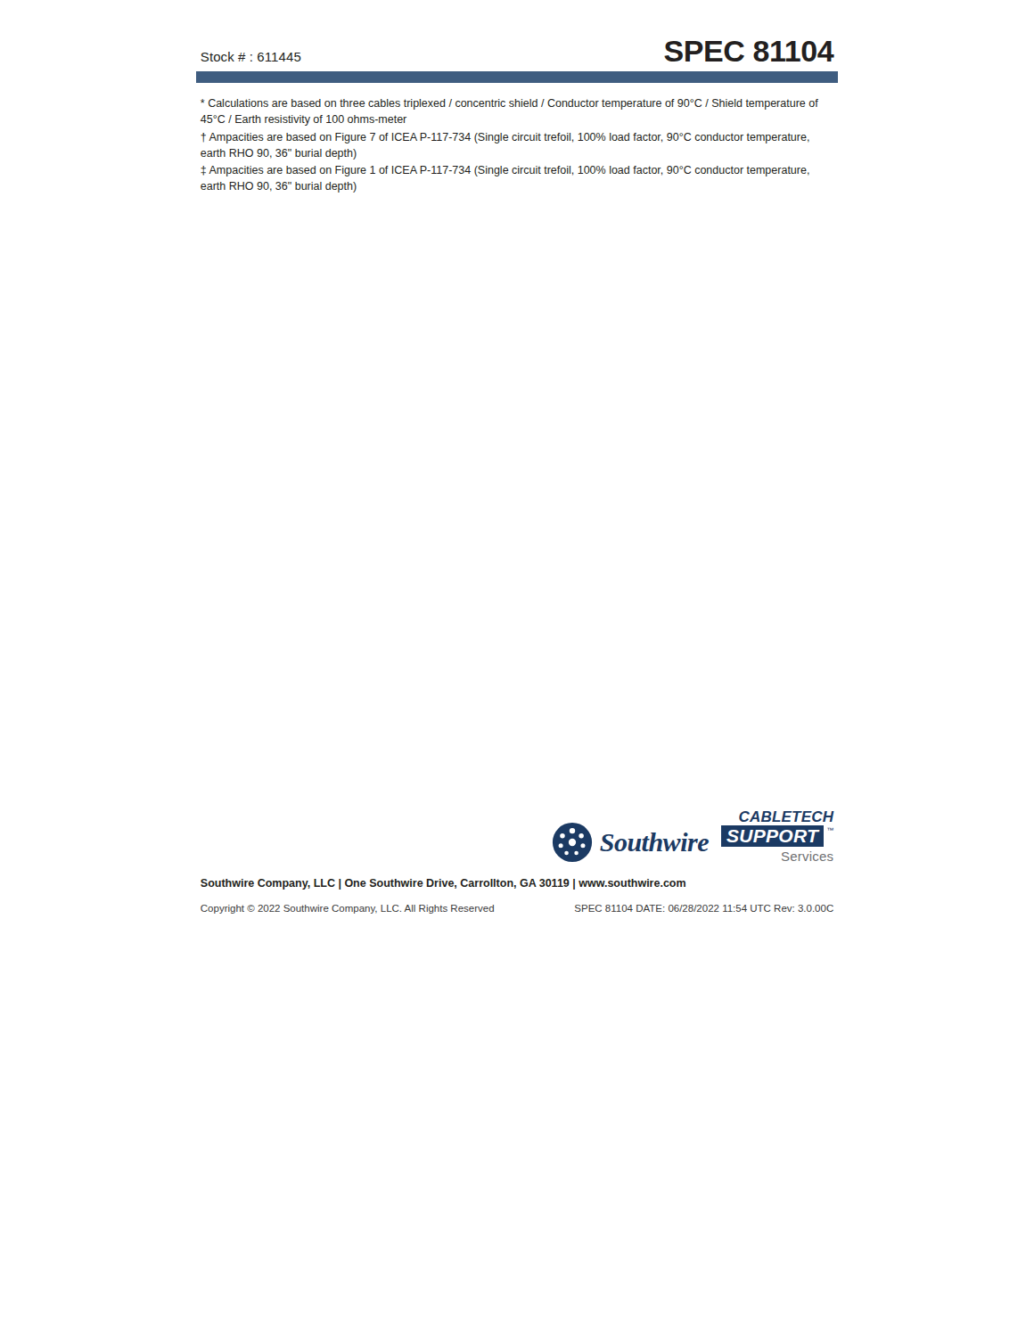Stock # : 611445
SPEC 81104
* Calculations are based on three cables triplexed / concentric shield / Conductor temperature of 90°C / Shield temperature of 45°C / Earth resistivity of 100 ohms-meter
† Ampacities are based on Figure 7 of ICEA P-117-734 (Single circuit trefoil, 100% load factor, 90°C conductor temperature, earth RHO 90, 36" burial depth)
‡ Ampacities are based on Figure 1 of ICEA P-117-734 (Single circuit trefoil, 100% load factor, 90°C conductor temperature, earth RHO 90, 36" burial depth)
Southwire
CABLETECH
SUPPORT™
Services
Southwire Company, LLC | One Southwire Drive, Carrollton, GA 30119 | www.southwire.com
Copyright © 2022 Southwire Company, LLC. All Rights Reserved
SPEC 81104 DATE: 06/28/2022 11:54 UTC Rev: 3.0.00C